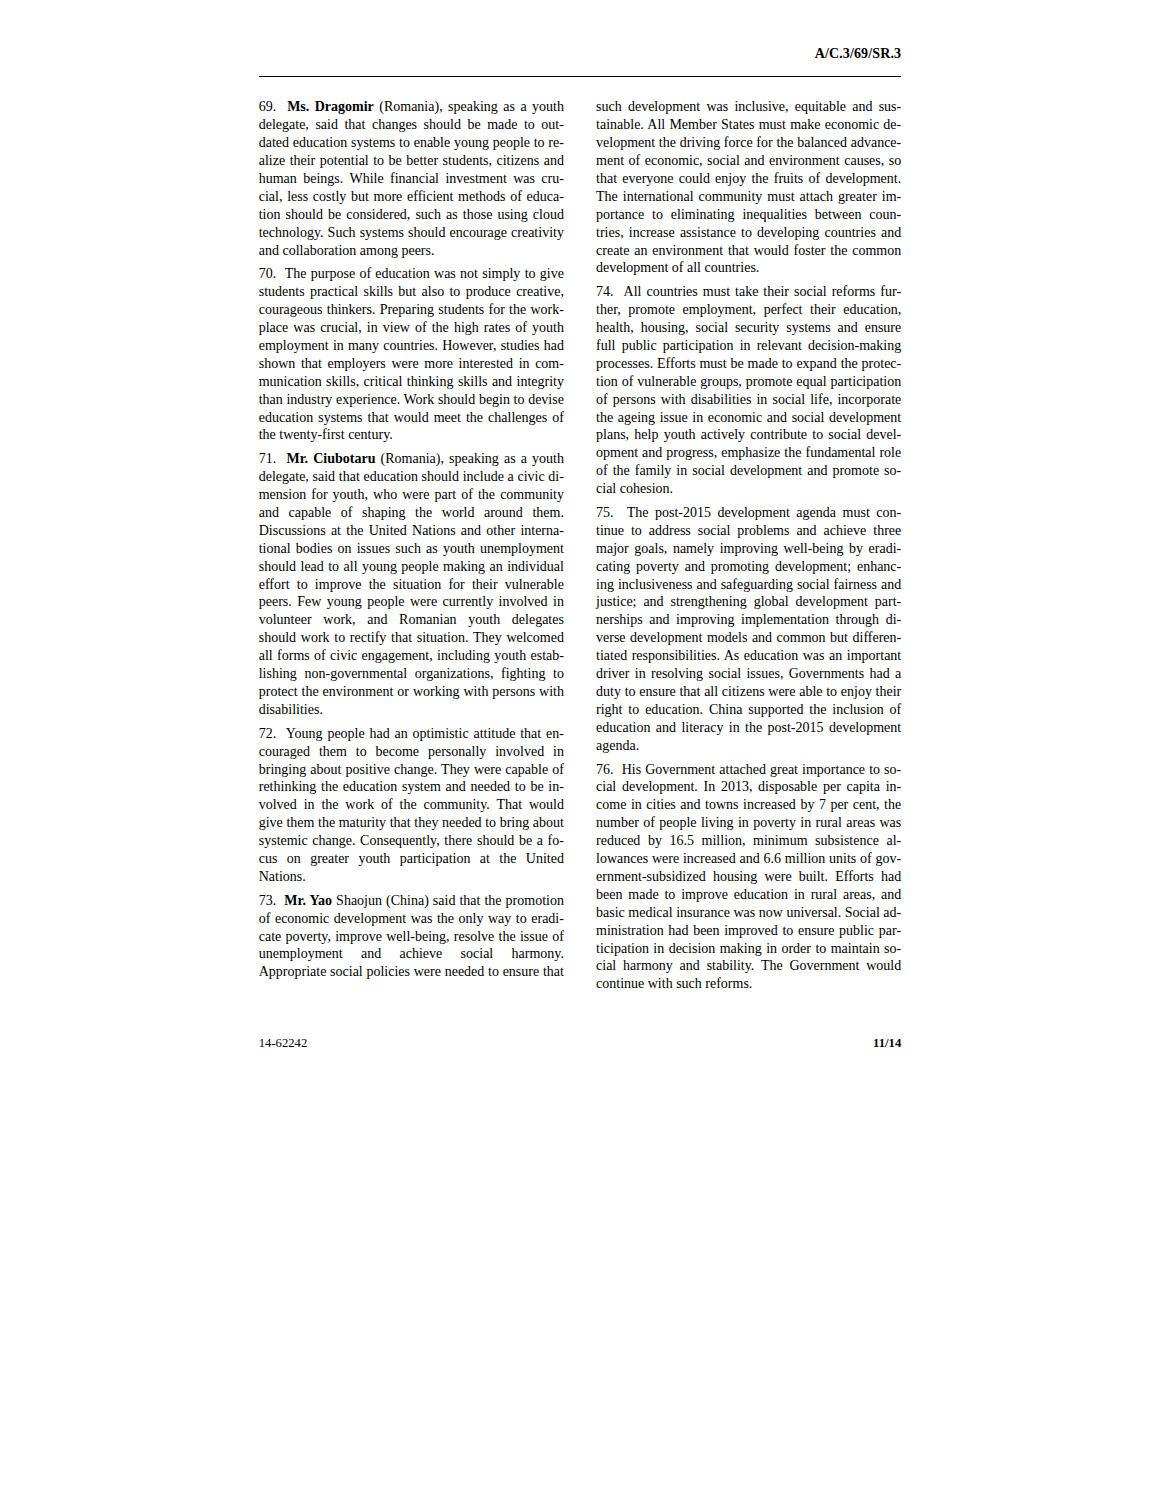A/C.3/69/SR.3
69. Ms. Dragomir (Romania), speaking as a youth delegate, said that changes should be made to outdated education systems to enable young people to realize their potential to be better students, citizens and human beings. While financial investment was crucial, less costly but more efficient methods of education should be considered, such as those using cloud technology. Such systems should encourage creativity and collaboration among peers.
70. The purpose of education was not simply to give students practical skills but also to produce creative, courageous thinkers. Preparing students for the workplace was crucial, in view of the high rates of youth employment in many countries. However, studies had shown that employers were more interested in communication skills, critical thinking skills and integrity than industry experience. Work should begin to devise education systems that would meet the challenges of the twenty-first century.
71. Mr. Ciubotaru (Romania), speaking as a youth delegate, said that education should include a civic dimension for youth, who were part of the community and capable of shaping the world around them. Discussions at the United Nations and other international bodies on issues such as youth unemployment should lead to all young people making an individual effort to improve the situation for their vulnerable peers. Few young people were currently involved in volunteer work, and Romanian youth delegates should work to rectify that situation. They welcomed all forms of civic engagement, including youth establishing non-governmental organizations, fighting to protect the environment or working with persons with disabilities.
72. Young people had an optimistic attitude that encouraged them to become personally involved in bringing about positive change. They were capable of rethinking the education system and needed to be involved in the work of the community. That would give them the maturity that they needed to bring about systemic change. Consequently, there should be a focus on greater youth participation at the United Nations.
73. Mr. Yao Shaojun (China) said that the promotion of economic development was the only way to eradicate poverty, improve well-being, resolve the issue of unemployment and achieve social harmony. Appropriate social policies were needed to ensure that such development was inclusive, equitable and sustainable. All Member States must make economic development the driving force for the balanced advancement of economic, social and environment causes, so that everyone could enjoy the fruits of development. The international community must attach greater importance to eliminating inequalities between countries, increase assistance to developing countries and create an environment that would foster the common development of all countries.
74. All countries must take their social reforms further, promote employment, perfect their education, health, housing, social security systems and ensure full public participation in relevant decision-making processes. Efforts must be made to expand the protection of vulnerable groups, promote equal participation of persons with disabilities in social life, incorporate the ageing issue in economic and social development plans, help youth actively contribute to social development and progress, emphasize the fundamental role of the family in social development and promote social cohesion.
75. The post-2015 development agenda must continue to address social problems and achieve three major goals, namely improving well-being by eradicating poverty and promoting development; enhancing inclusiveness and safeguarding social fairness and justice; and strengthening global development partnerships and improving implementation through diverse development models and common but differentiated responsibilities. As education was an important driver in resolving social issues, Governments had a duty to ensure that all citizens were able to enjoy their right to education. China supported the inclusion of education and literacy in the post-2015 development agenda.
76. His Government attached great importance to social development. In 2013, disposable per capita income in cities and towns increased by 7 per cent, the number of people living in poverty in rural areas was reduced by 16.5 million, minimum subsistence allowances were increased and 6.6 million units of government-subsidized housing were built. Efforts had been made to improve education in rural areas, and basic medical insurance was now universal. Social administration had been improved to ensure public participation in decision making in order to maintain social harmony and stability. The Government would continue with such reforms.
14-62242
11/14